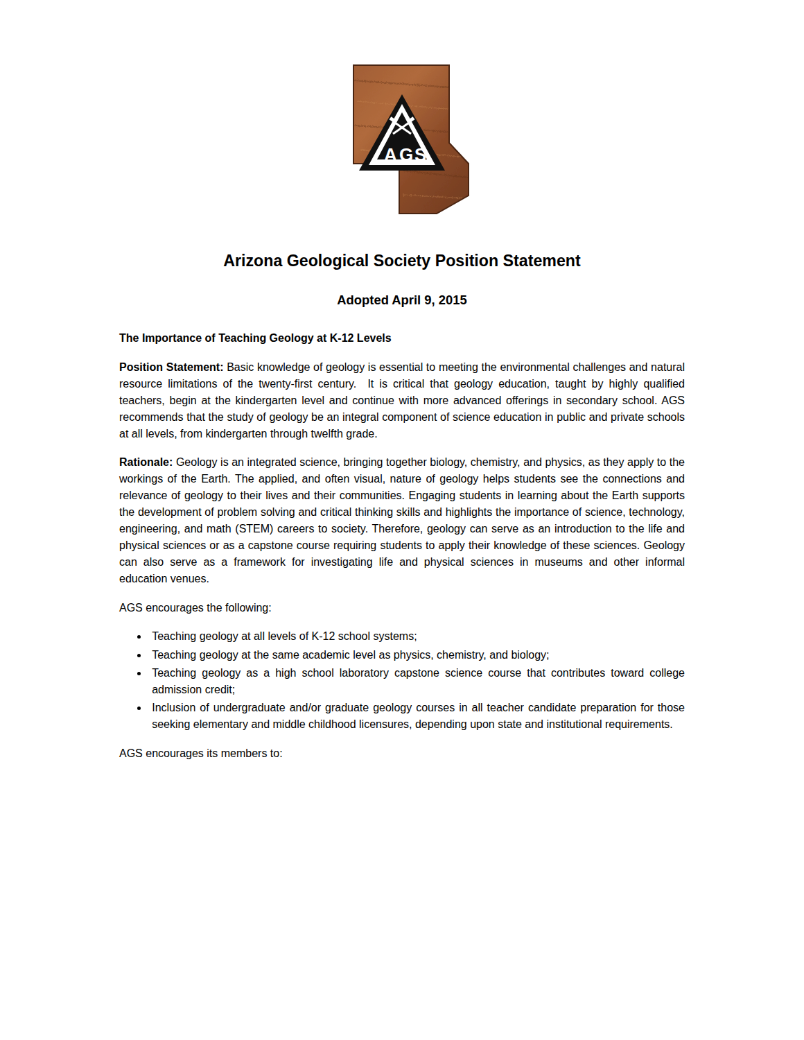A G S
Arizona Geological Society Position Statement
Adopted April 9, 2015
The Importance of Teaching Geology at K-12 Levels
Position Statement: Basic knowledge of geology is essential to meeting the environmental challenges and natural resource limitations of the twenty-first century. It is critical that geology education, taught by highly qualified teachers, begin at the kindergarten level and continue with more advanced offerings in secondary school. AGS recommends that the study of geology be an integral component of science education in public and private schools at all levels, from kindergarten through twelfth grade.
Rationale: Geology is an integrated science, bringing together biology, chemistry, and physics, as they apply to the workings of the Earth. The applied, and often visual, nature of geology helps students see the connections and relevance of geology to their lives and their communities. Engaging students in learning about the Earth supports the development of problem solving and critical thinking skills and highlights the importance of science, technology, engineering, and math (STEM) careers to society. Therefore, geology can serve as an introduction to the life and physical sciences or as a capstone course requiring students to apply their knowledge of these sciences. Geology can also serve as a framework for investigating life and physical sciences in museums and other informal education venues.
AGS encourages the following:
Teaching geology at all levels of K-12 school systems;
Teaching geology at the same academic level as physics, chemistry, and biology;
Teaching geology as a high school laboratory capstone science course that contributes toward college admission credit;
Inclusion of undergraduate and/or graduate geology courses in all teacher candidate preparation for those seeking elementary and middle childhood licensures, depending upon state and institutional requirements.
AGS encourages its members to: